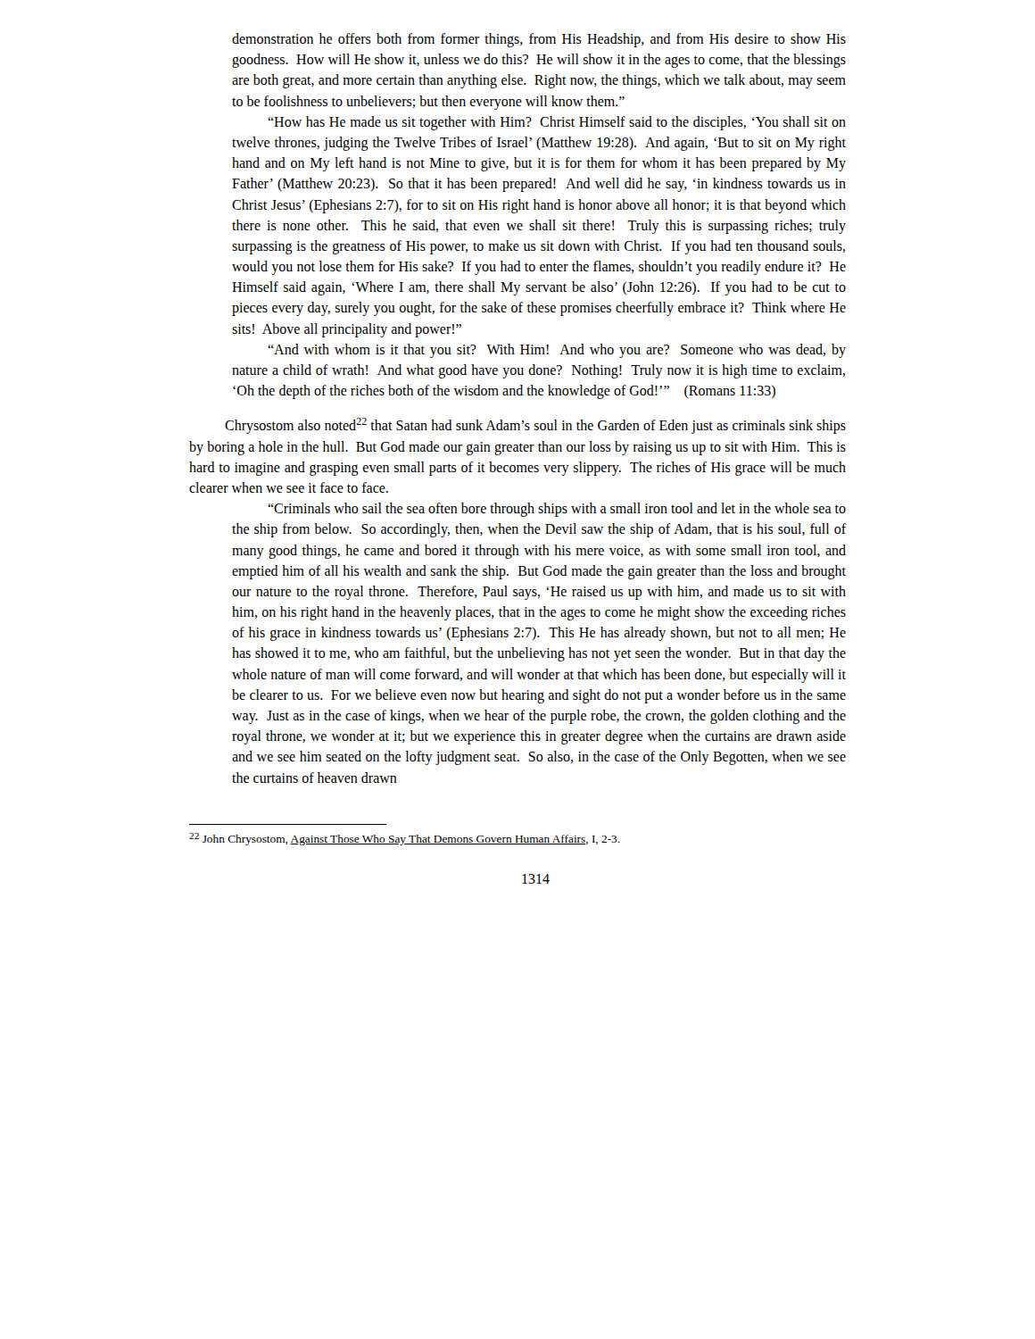demonstration he offers both from former things, from His Headship, and from His desire to show His goodness. How will He show it, unless we do this? He will show it in the ages to come, that the blessings are both great, and more certain than anything else. Right now, the things, which we talk about, may seem to be foolishness to unbelievers; but then everyone will know them.”
“How has He made us sit together with Him? Christ Himself said to the disciples, ‘You shall sit on twelve thrones, judging the Twelve Tribes of Israel’ (Matthew 19:28). And again, ‘But to sit on My right hand and on My left hand is not Mine to give, but it is for them for whom it has been prepared by My Father’ (Matthew 20:23). So that it has been prepared! And well did he say, ‘in kindness towards us in Christ Jesus’ (Ephesians 2:7), for to sit on His right hand is honor above all honor; it is that beyond which there is none other. This he said, that even we shall sit there! Truly this is surpassing riches; truly surpassing is the greatness of His power, to make us sit down with Christ. If you had ten thousand souls, would you not lose them for His sake? If you had to enter the flames, shouldn’t you readily endure it? He Himself said again, ‘Where I am, there shall My servant be also’ (John 12:26). If you had to be cut to pieces every day, surely you ought, for the sake of these promises cheerfully embrace it? Think where He sits! Above all principality and power!”
“And with whom is it that you sit? With Him! And who you are? Someone who was dead, by nature a child of wrath! And what good have you done? Nothing! Truly now it is high time to exclaim, ‘Oh the depth of the riches both of the wisdom and the knowledge of God!’” (Romans 11:33)
Chrysostom also noted22 that Satan had sunk Adam’s soul in the Garden of Eden just as criminals sink ships by boring a hole in the hull. But God made our gain greater than our loss by raising us up to sit with Him. This is hard to imagine and grasping even small parts of it becomes very slippery. The riches of His grace will be much clearer when we see it face to face.
“Criminals who sail the sea often bore through ships with a small iron tool and let in the whole sea to the ship from below. So accordingly, then, when the Devil saw the ship of Adam, that is his soul, full of many good things, he came and bored it through with his mere voice, as with some small iron tool, and emptied him of all his wealth and sank the ship. But God made the gain greater than the loss and brought our nature to the royal throne. Therefore, Paul says, ‘He raised us up with him, and made us to sit with him, on his right hand in the heavenly places, that in the ages to come he might show the exceeding riches of his grace in kindness towards us’ (Ephesians 2:7). This He has already shown, but not to all men; He has showed it to me, who am faithful, but the unbelieving has not yet seen the wonder. But in that day the whole nature of man will come forward, and will wonder at that which has been done, but especially will it be clearer to us. For we believe even now but hearing and sight do not put a wonder before us in the same way. Just as in the case of kings, when we hear of the purple robe, the crown, the golden clothing and the royal throne, we wonder at it; but we experience this in greater degree when the curtains are drawn aside and we see him seated on the lofty judgment seat. So also, in the case of the Only Begotten, when we see the curtains of heaven drawn
22 John Chrysostom, Against Those Who Say That Demons Govern Human Affairs, I, 2-3.
1314